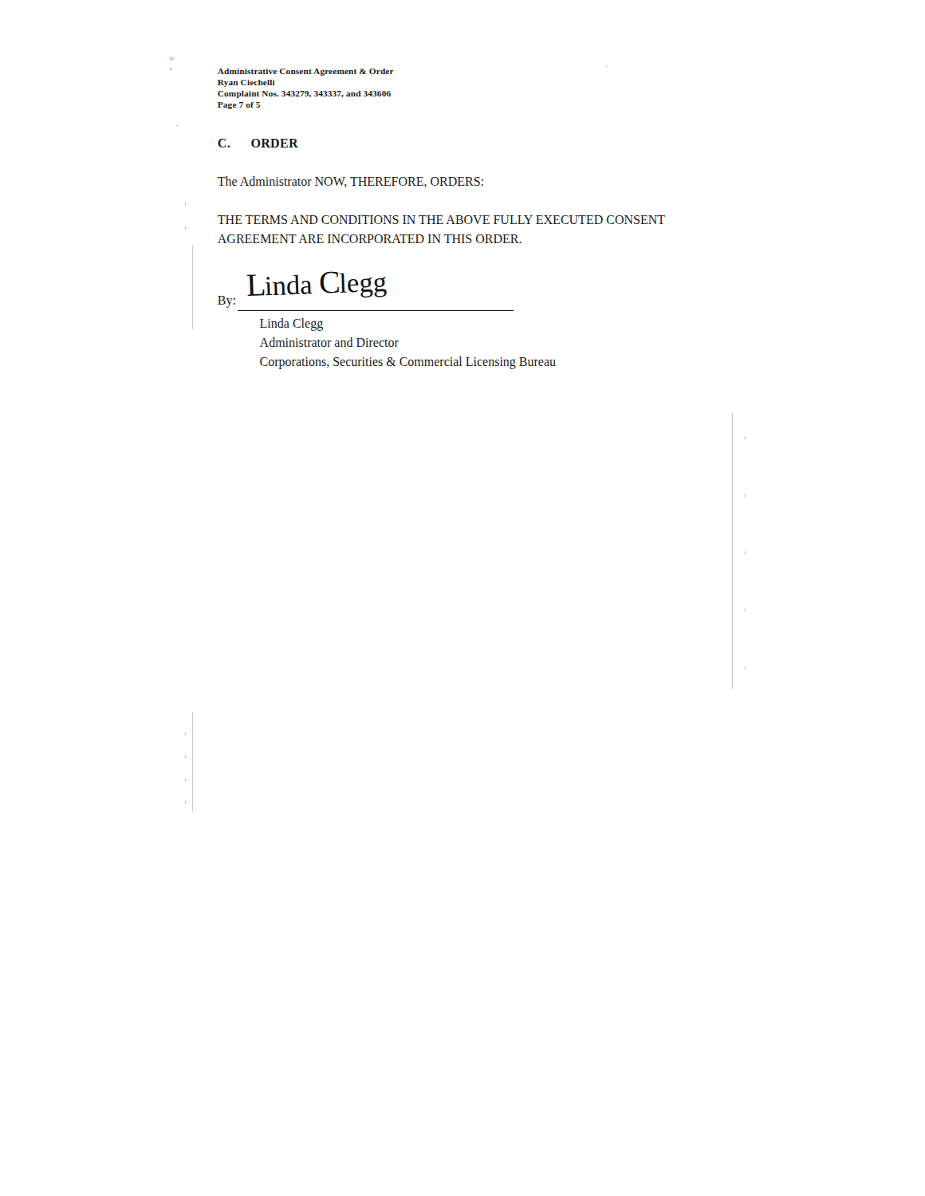ᵂ
ᵛ · · ᵢ ᵢ ᵢ ᵢ ᵢ ᵢ ᵢ ᵢ ᵢ ᵢ ᵢ
Administrative Consent Agreement & Order
Ryan Ciechelli
Complaint Nos. 343279, 343337, and 343606
Page 7 of 5
C. ORDER
The Administrator NOW, THEREFORE, ORDERS:
THE TERMS AND CONDITIONS IN THE ABOVE FULLY EXECUTED CONSENT AGREEMENT ARE INCORPORATED IN THIS ORDER.
By: Linda Clegg
Linda Clegg
Administrator and Director
Corporations, Securities & Commercial Licensing Bureau